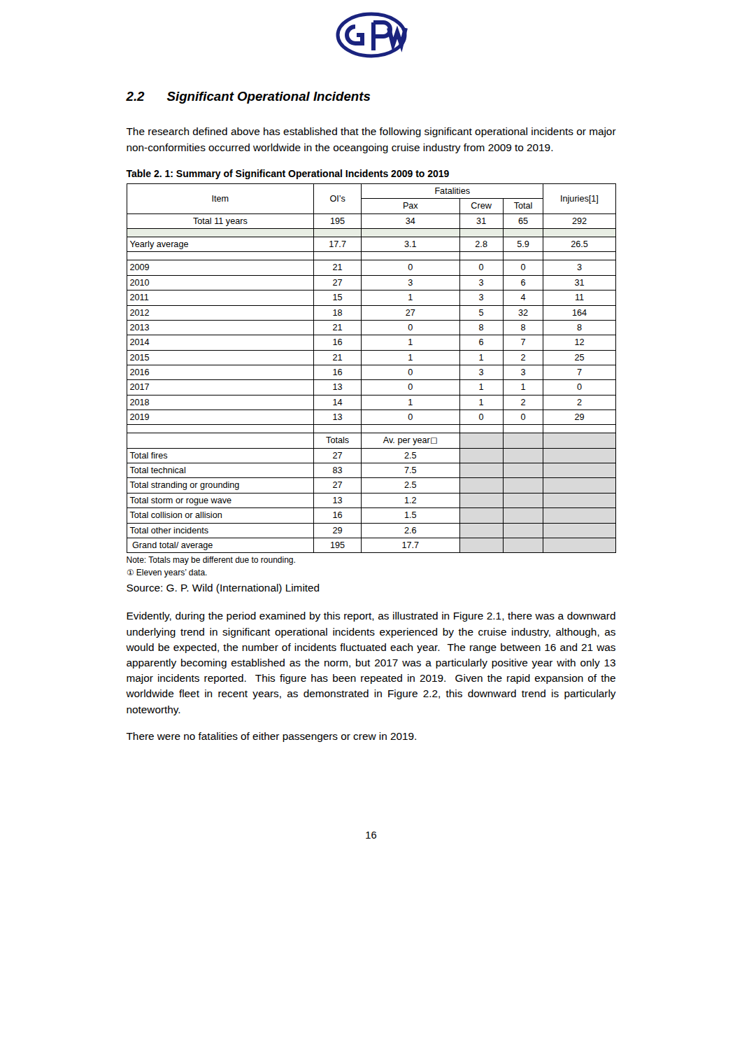2.2 Significant Operational Incidents
The research defined above has established that the following significant operational incidents or major non-conformities occurred worldwide in the oceangoing cruise industry from 2009 to 2019.
Table 2. 1: Summary of Significant Operational Incidents 2009 to 2019
| Item | OI’s | Fatalities | Injuries[1] |
| --- | --- | --- | --- |
| Pax | Crew | Total |
| Total 11 years | 195 | 34 | 31 | 65 | 292 |
| Yearly average | 17.7 | 3.1 | 2.8 | 5.9 | 26.5 |
| 2009 | 21 | 0 | 0 | 0 | 3 |
| 2010 | 27 | 3 | 3 | 6 | 31 |
| 2011 | 15 | 1 | 3 | 4 | 11 |
| 2012 | 18 | 27 | 5 | 32 | 164 |
| 2013 | 21 | 0 | 8 | 8 | 8 |
| 2014 | 16 | 1 | 6 | 7 | 12 |
| 2015 | 21 | 1 | 1 | 2 | 25 |
| 2016 | 16 | 0 | 3 | 3 | 7 |
| 2017 | 13 | 0 | 1 | 1 | 0 |
| 2018 | 14 | 1 | 1 | 2 | 2 |
| 2019 | 13 | 0 | 0 | 0 | 29 |
| | Totals | Av. per year◻ | | | |
| Total fires | 27 | 2.5 | | | |
| Total technical | 83 | 7.5 | | | |
| Total stranding or grounding | 27 | 2.5 | | | |
| Total storm or rogue wave | 13 | 1.2 | | | |
| Total collision or allision | 16 | 1.5 | | | |
| Total other incidents | 29 | 2.6 | | | |
| Grand total/ average | 195 | 17.7 | | | |
Note: Totals may be different due to rounding.
① Eleven years’ data.
Source: G. P. Wild (International) Limited
Evidently, during the period examined by this report, as illustrated in Figure 2.1, there was a downward underlying trend in significant operational incidents experienced by the cruise industry, although, as would be expected, the number of incidents fluctuated each year. The range between 16 and 21 was apparently becoming established as the norm, but 2017 was a particularly positive year with only 13 major incidents reported. This figure has been repeated in 2019. Given the rapid expansion of the worldwide fleet in recent years, as demonstrated in Figure 2.2, this downward trend is particularly noteworthy.
There were no fatalities of either passengers or crew in 2019.
16